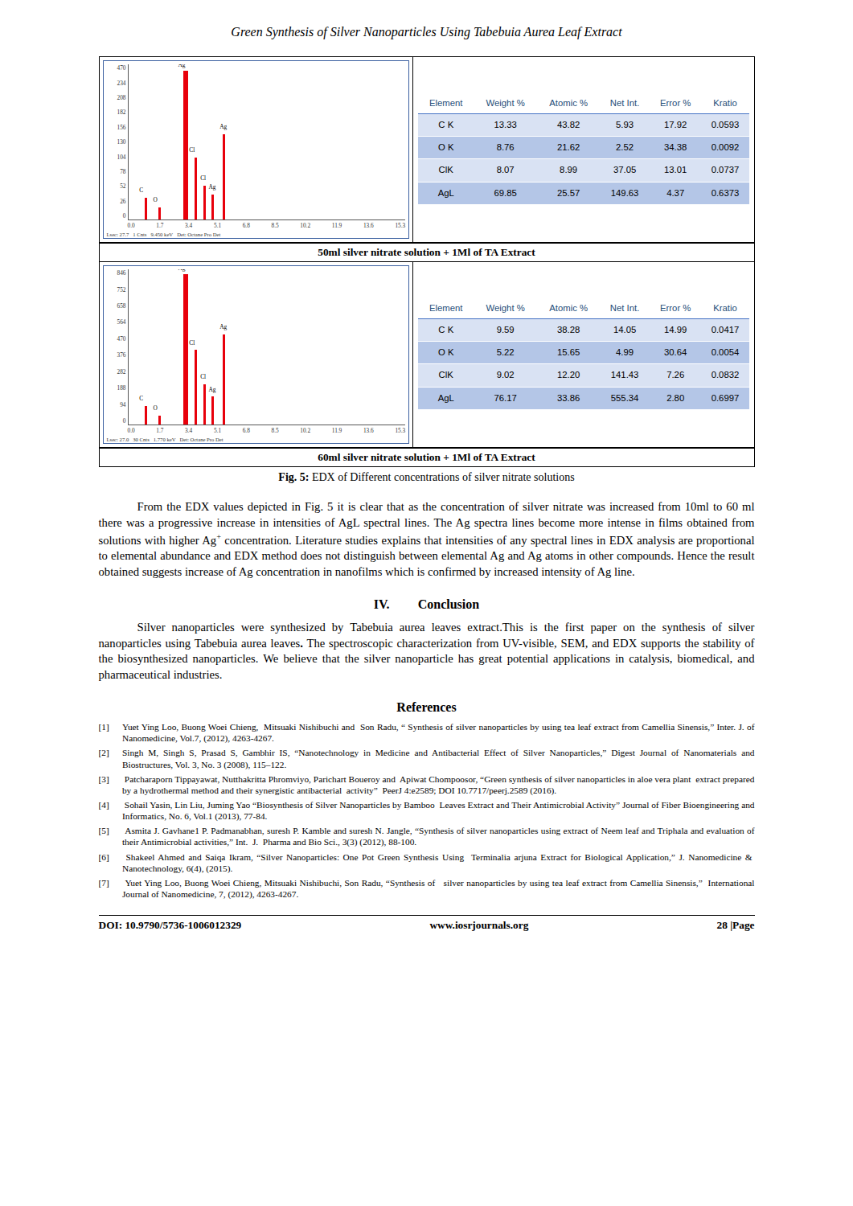Green Synthesis of Silver Nanoparticles Using Tabebuia Aurea Leaf Extract
470 234 208 182 156 130 104 78 52 26 0
C
O
Ag
Cl
Cl
Ag
Ag
0.01.73.45.16.88.510.211.913.615.3
Lsec: 27.7 1 Cnts 9.450 keV Det: Octane Pro Det
| Element | Weight % | Atomic % | Net Int. | Error % | Kratio |
| --- | --- | --- | --- | --- | --- |
| C K | 13.33 | 43.82 | 5.93 | 17.92 | 0.0593 |
| O K | 8.76 | 21.62 | 2.52 | 34.38 | 0.0092 |
| ClK | 8.07 | 8.99 | 37.05 | 13.01 | 0.0737 |
| AgL | 69.85 | 25.57 | 149.63 | 4.37 | 0.6373 |
50ml silver nitrate solution + 1Ml of TA Extract
846 752 658 564 470 376 282 188 94 0
C
O
Ag
Cl
Cl
Ag
Ag
0.01.73.45.16.88.510.211.913.615.3
Lsec: 27.0 30 Cnts 1.770 keV Det: Octane Pro Det
| Element | Weight % | Atomic % | Net Int. | Error % | Kratio |
| --- | --- | --- | --- | --- | --- |
| C K | 9.59 | 38.28 | 14.05 | 14.99 | 0.0417 |
| O K | 5.22 | 15.65 | 4.99 | 30.64 | 0.0054 |
| ClK | 9.02 | 12.20 | 141.43 | 7.26 | 0.0832 |
| AgL | 76.17 | 33.86 | 555.34 | 2.80 | 0.6997 |
60ml silver nitrate solution + 1Ml of TA Extract
Fig. 5: EDX of Different concentrations of silver nitrate solutions
From the EDX values depicted in Fig. 5 it is clear that as the concentration of silver nitrate was increased from 10ml to 60 ml there was a progressive increase in intensities of AgL spectral lines. The Ag spectra lines become more intense in films obtained from solutions with higher Ag+ concentration. Literature studies explains that intensities of any spectral lines in EDX analysis are proportional to elemental abundance and EDX method does not distinguish between elemental Ag and Ag atoms in other compounds. Hence the result obtained suggests increase of Ag concentration in nanofilms which is confirmed by increased intensity of Ag line.
IV. Conclusion
Silver nanoparticles were synthesized by Tabebuia aurea leaves extract.This is the first paper on the synthesis of silver nanoparticles using Tabebuia aurea leaves. The spectroscopic characterization from UV-visible, SEM, and EDX supports the stability of the biosynthesized nanoparticles. We believe that the silver nanoparticle has great potential applications in catalysis, biomedical, and pharmaceutical industries.
References
[1] Yuet Ying Loo, Buong Woei Chieng, Mitsuaki Nishibuchi and Son Radu, “ Synthesis of silver nanoparticles by using tea leaf extract from Camellia Sinensis,” Inter. J. of Nanomedicine, Vol.7, (2012), 4263-4267.
[2] Singh M, Singh S, Prasad S, Gambhir IS, “Nanotechnology in Medicine and Antibacterial Effect of Silver Nanoparticles,” Digest Journal of Nanomaterials and Biostructures, Vol. 3, No. 3 (2008), 115–122.
[3] Patcharaporn Tippayawat, Nutthakritta Phromviyo, Parichart Boueroy and Apiwat Chompoosor, “Green synthesis of silver nanoparticles in aloe vera plant extract prepared by a hydrothermal method and their synergistic antibacterial activity” PeerJ 4:e2589; DOI 10.7717/peerj.2589 (2016).
[4] Sohail Yasin, Lin Liu, Juming Yao “Biosynthesis of Silver Nanoparticles by Bamboo Leaves Extract and Their Antimicrobial Activity” Journal of Fiber Bioengineering and Informatics, No. 6, Vol.1 (2013), 77-84.
[5] Asmita J. Gavhane1 P. Padmanabhan, suresh P. Kamble and suresh N. Jangle, “Synthesis of silver nanoparticles using extract of Neem leaf and Triphala and evaluation of their Antimicrobial activities,” Int. J. Pharma and Bio Sci., 3(3) (2012), 88-100.
[6] Shakeel Ahmed and Saiqa Ikram, “Silver Nanoparticles: One Pot Green Synthesis Using Terminalia arjuna Extract for Biological Application,” J. Nanomedicine & Nanotechnology, 6(4), (2015).
[7] Yuet Ying Loo, Buong Woei Chieng, Mitsuaki Nishibuchi, Son Radu, “Synthesis of silver nanoparticles by using tea leaf extract from Camellia Sinensis,” International Journal of Nanomedicine, 7, (2012), 4263-4267.
DOI: 10.9790/5736-1006012329 www.iosrjournals.org 28 |Page